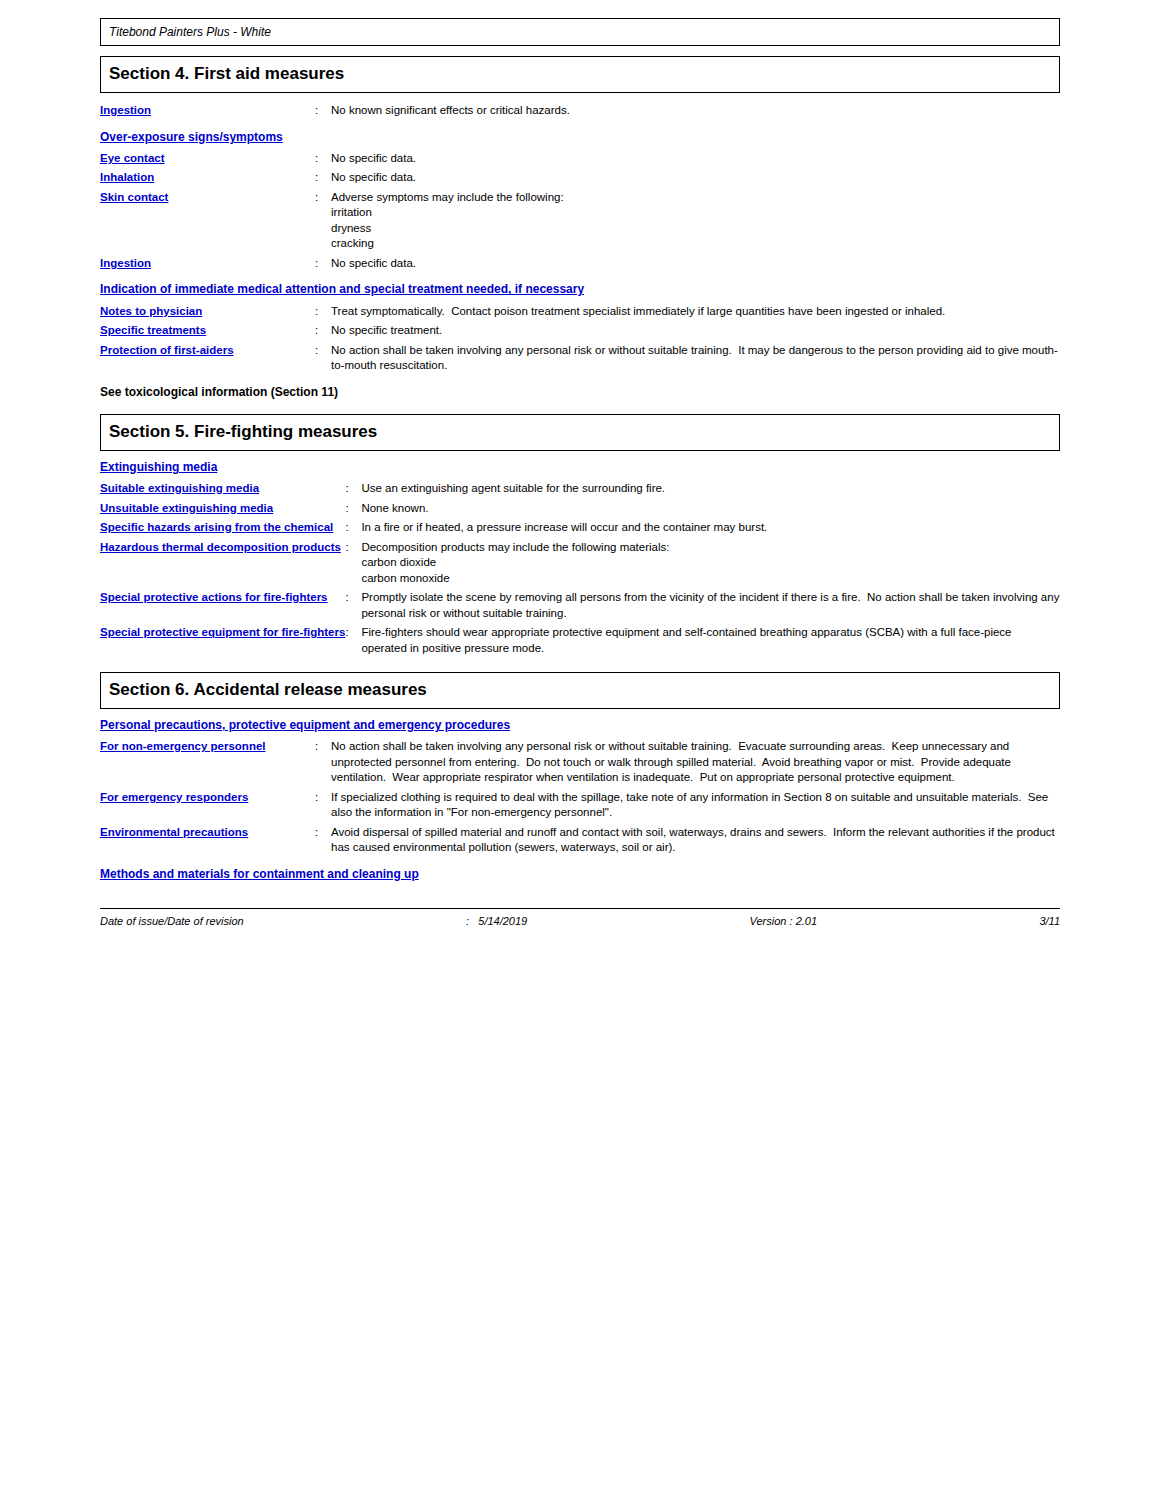Titebond Painters Plus - White
Section 4. First aid measures
| Ingestion | : | No known significant effects or critical hazards. |
Over-exposure signs/symptoms
| Eye contact | : | No specific data. |
| Inhalation | : | No specific data. |
| Skin contact | : | Adverse symptoms may include the following: irritation dryness cracking |
| Ingestion | : | No specific data. |
Indication of immediate medical attention and special treatment needed, if necessary
| Notes to physician | : | Treat symptomatically. Contact poison treatment specialist immediately if large quantities have been ingested or inhaled. |
| Specific treatments | : | No specific treatment. |
| Protection of first-aiders | : | No action shall be taken involving any personal risk or without suitable training. It may be dangerous to the person providing aid to give mouth-to-mouth resuscitation. |
See toxicological information (Section 11)
Section 5. Fire-fighting measures
Extinguishing media
| Suitable extinguishing media | : | Use an extinguishing agent suitable for the surrounding fire. |
| Unsuitable extinguishing media | : | None known. |
| Specific hazards arising from the chemical | : | In a fire or if heated, a pressure increase will occur and the container may burst. |
| Hazardous thermal decomposition products | : | Decomposition products may include the following materials: carbon dioxide carbon monoxide |
| Special protective actions for fire-fighters | : | Promptly isolate the scene by removing all persons from the vicinity of the incident if there is a fire. No action shall be taken involving any personal risk or without suitable training. |
| Special protective equipment for fire-fighters | : | Fire-fighters should wear appropriate protective equipment and self-contained breathing apparatus (SCBA) with a full face-piece operated in positive pressure mode. |
Section 6. Accidental release measures
Personal precautions, protective equipment and emergency procedures
| For non-emergency personnel | : | No action shall be taken involving any personal risk or without suitable training. Evacuate surrounding areas. Keep unnecessary and unprotected personnel from entering. Do not touch or walk through spilled material. Avoid breathing vapor or mist. Provide adequate ventilation. Wear appropriate respirator when ventilation is inadequate. Put on appropriate personal protective equipment. |
| For emergency responders | : | If specialized clothing is required to deal with the spillage, take note of any information in Section 8 on suitable and unsuitable materials. See also the information in "For non-emergency personnel". |
| Environmental precautions | : | Avoid dispersal of spilled material and runoff and contact with soil, waterways, drains and sewers. Inform the relevant authorities if the product has caused environmental pollution (sewers, waterways, soil or air). |
Methods and materials for containment and cleaning up
Date of issue/Date of revision : 5/14/2019 Version : 2.01 3/11